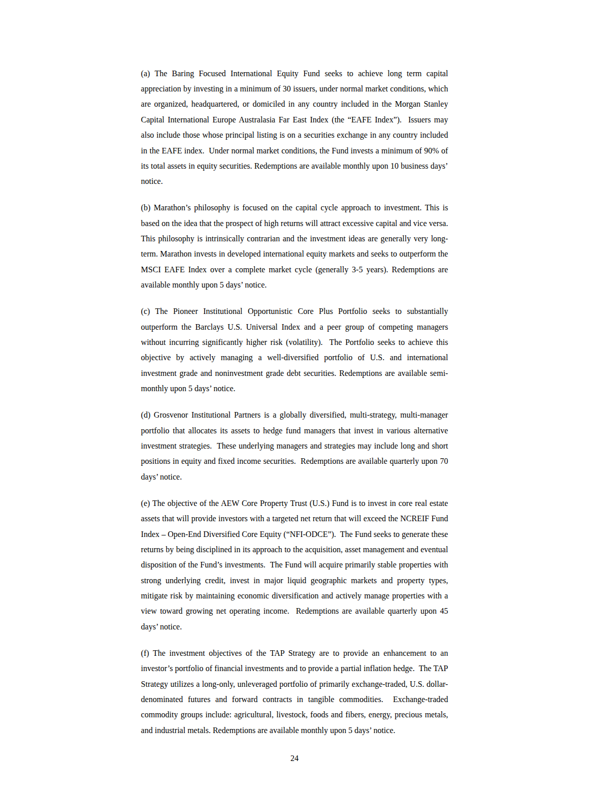(a) The Baring Focused International Equity Fund seeks to achieve long term capital appreciation by investing in a minimum of 30 issuers, under normal market conditions, which are organized, headquartered, or domiciled in any country included in the Morgan Stanley Capital International Europe Australasia Far East Index (the “EAFE Index”). Issuers may also include those whose principal listing is on a securities exchange in any country included in the EAFE index. Under normal market conditions, the Fund invests a minimum of 90% of its total assets in equity securities. Redemptions are available monthly upon 10 business days’ notice.
(b) Marathon’s philosophy is focused on the capital cycle approach to investment. This is based on the idea that the prospect of high returns will attract excessive capital and vice versa. This philosophy is intrinsically contrarian and the investment ideas are generally very long-term. Marathon invests in developed international equity markets and seeks to outperform the MSCI EAFE Index over a complete market cycle (generally 3-5 years). Redemptions are available monthly upon 5 days’ notice.
(c) The Pioneer Institutional Opportunistic Core Plus Portfolio seeks to substantially outperform the Barclays U.S. Universal Index and a peer group of competing managers without incurring significantly higher risk (volatility). The Portfolio seeks to achieve this objective by actively managing a well-diversified portfolio of U.S. and international investment grade and noninvestment grade debt securities. Redemptions are available semi-monthly upon 5 days’ notice.
(d) Grosvenor Institutional Partners is a globally diversified, multi-strategy, multi-manager portfolio that allocates its assets to hedge fund managers that invest in various alternative investment strategies. These underlying managers and strategies may include long and short positions in equity and fixed income securities. Redemptions are available quarterly upon 70 days’ notice.
(e) The objective of the AEW Core Property Trust (U.S.) Fund is to invest in core real estate assets that will provide investors with a targeted net return that will exceed the NCREIF Fund Index – Open-End Diversified Core Equity (“NFI-ODCE”). The Fund seeks to generate these returns by being disciplined in its approach to the acquisition, asset management and eventual disposition of the Fund’s investments. The Fund will acquire primarily stable properties with strong underlying credit, invest in major liquid geographic markets and property types, mitigate risk by maintaining economic diversification and actively manage properties with a view toward growing net operating income. Redemptions are available quarterly upon 45 days’ notice.
(f) The investment objectives of the TAP Strategy are to provide an enhancement to an investor’s portfolio of financial investments and to provide a partial inflation hedge. The TAP Strategy utilizes a long-only, unleveraged portfolio of primarily exchange-traded, U.S. dollar-denominated futures and forward contracts in tangible commodities. Exchange-traded commodity groups include: agricultural, livestock, foods and fibers, energy, precious metals, and industrial metals. Redemptions are available monthly upon 5 days’ notice.
24